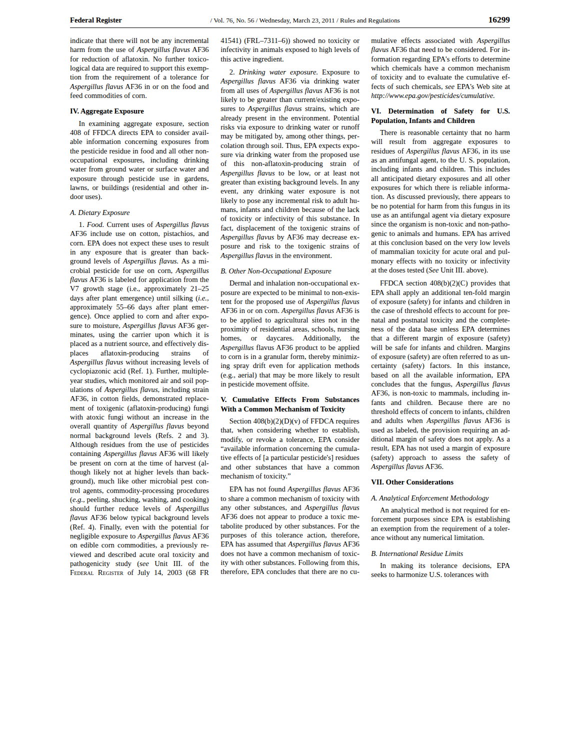Federal Register / Vol. 76, No. 56 / Wednesday, March 23, 2011 / Rules and Regulations 16299
indicate that there will not be any incremental harm from the use of Aspergillus flavus AF36 for reduction of aflatoxin. No further toxicological data are required to support this exemption from the requirement of a tolerance for Aspergillus flavus AF36 in or on the food and feed commodities of corn.
IV. Aggregate Exposure
In examining aggregate exposure, section 408 of FFDCA directs EPA to consider available information concerning exposures from the pesticide residue in food and all other non-occupational exposures, including drinking water from ground water or surface water and exposure through pesticide use in gardens, lawns, or buildings (residential and other indoor uses).
A. Dietary Exposure
1. Food. Current uses of Aspergillus flavus AF36 include use on cotton, pistachios, and corn. EPA does not expect these uses to result in any exposure that is greater than background levels of Aspergillus flavus. As a microbial pesticide for use on corn, Aspergillus flavus AF36 is labeled for application from the V7 growth stage (i.e., approximately 21–25 days after plant emergence) until silking (i.e., approximately 55–66 days after plant emergence). Once applied to corn and after exposure to moisture, Aspergillus flavus AF36 germinates, using the carrier upon which it is placed as a nutrient source, and effectively displaces aflatoxin-producing strains of Aspergillus flavus without increasing levels of cyclopiazonic acid (Ref. 1). Further, multiple-year studies, which monitored air and soil populations of Aspergillus flavus, including strain AF36, in cotton fields, demonstrated replacement of toxigenic (aflatoxin-producing) fungi with atoxic fungi without an increase in the overall quantity of Aspergillus flavus beyond normal background levels (Refs. 2 and 3). Although residues from the use of pesticides containing Aspergillus flavus AF36 will likely be present on corn at the time of harvest (although likely not at higher levels than background), much like other microbial pest control agents, commodity-processing procedures (e.g., peeling, shucking, washing, and cooking) should further reduce levels of Aspergillus flavus AF36 below typical background levels (Ref. 4). Finally, even with the potential for negligible exposure to Aspergillus flavus AF36 on edible corn commodities, a previously reviewed and described acute oral toxicity and pathogenicity study (see Unit III. of the Federal Register of July 14, 2003 (68 FR 41541) (FRL–7311–6)) showed no toxicity or infectivity in animals exposed to high levels of this active ingredient.
2. Drinking water exposure. Exposure to Aspergillus flavus AF36 via drinking water from all uses of Aspergillus flavus AF36 is not likely to be greater than current/existing exposures to Aspergillus flavus strains, which are already present in the environment. Potential risks via exposure to drinking water or runoff may be mitigated by, among other things, percolation through soil. Thus, EPA expects exposure via drinking water from the proposed use of this non-aflatoxin-producing strain of Aspergillus flavus to be low, or at least not greater than existing background levels. In any event, any drinking water exposure is not likely to pose any incremental risk to adult humans, infants and children because of the lack of toxicity or infectivity of this substance. In fact, displacement of the toxigenic strains of Aspergillus flavus by AF36 may decrease exposure and risk to the toxigenic strains of Aspergillus flavus in the environment.
B. Other Non-Occupational Exposure
Dermal and inhalation non-occupational exposure are expected to be minimal to non-existent for the proposed use of Aspergillus flavus AF36 in or on corn. Aspergillus flavus AF36 is to be applied to agricultural sites not in the proximity of residential areas, schools, nursing homes, or daycares. Additionally, the Aspergillus flavus AF36 product to be applied to corn is in a granular form, thereby minimizing spray drift even for application methods (e.g., aerial) that may be more likely to result in pesticide movement offsite.
V. Cumulative Effects From Substances With a Common Mechanism of Toxicity
Section 408(b)(2)(D)(v) of FFDCA requires that, when considering whether to establish, modify, or revoke a tolerance, EPA consider “available information concerning the cumulative effects of [a particular pesticide's] residues and other substances that have a common mechanism of toxicity.”
EPA has not found Aspergillus flavus AF36 to share a common mechanism of toxicity with any other substances, and Aspergillus flavus AF36 does not appear to produce a toxic metabolite produced by other substances. For the purposes of this tolerance action, therefore, EPA has assumed that Aspergillus flavus AF36 does not have a common mechanism of toxicity with other substances. Following from this, therefore, EPA concludes that there are no cumulative effects associated with Aspergillus flavus AF36 that need to be considered. For information regarding EPA's efforts to determine which chemicals have a common mechanism of toxicity and to evaluate the cumulative effects of such chemicals, see EPA's Web site at http://www.epa.gov/pesticides/cumulative.
VI. Determination of Safety for U.S. Population, Infants and Children
There is reasonable certainty that no harm will result from aggregate exposures to residues of Aspergillus flavus AF36, in its use as an antifungal agent, to the U. S. population, including infants and children. This includes all anticipated dietary exposures and all other exposures for which there is reliable information. As discussed previously, there appears to be no potential for harm from this fungus in its use as an antifungal agent via dietary exposure since the organism is non-toxic and non-pathogenic to animals and humans. EPA has arrived at this conclusion based on the very low levels of mammalian toxicity for acute oral and pulmonary effects with no toxicity or infectivity at the doses tested (See Unit III. above).
FFDCA section 408(b)(2)(C) provides that EPA shall apply an additional ten-fold margin of exposure (safety) for infants and children in the case of threshold effects to account for prenatal and postnatal toxicity and the completeness of the data base unless EPA determines that a different margin of exposure (safety) will be safe for infants and children. Margins of exposure (safety) are often referred to as uncertainty (safety) factors. In this instance, based on all the available information, EPA concludes that the fungus, Aspergillus flavus AF36, is non-toxic to mammals, including infants and children. Because there are no threshold effects of concern to infants, children and adults when Aspergillus flavus AF36 is used as labeled, the provision requiring an additional margin of safety does not apply. As a result, EPA has not used a margin of exposure (safety) approach to assess the safety of Aspergillus flavus AF36.
VII. Other Considerations
A. Analytical Enforcement Methodology
An analytical method is not required for enforcement purposes since EPA is establishing an exemption from the requirement of a tolerance without any numerical limitation.
B. International Residue Limits
In making its tolerance decisions, EPA seeks to harmonize U.S. tolerances with